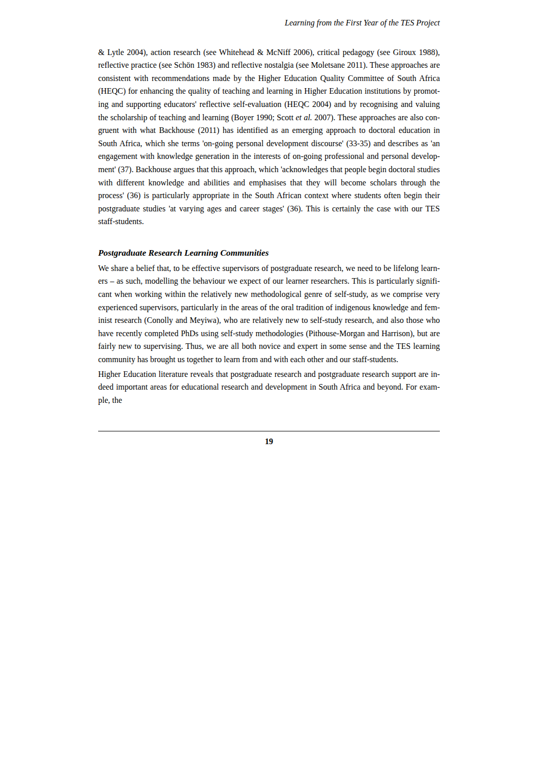Learning from the First Year of the TES Project
& Lytle 2004), action research (see Whitehead & McNiff 2006), critical pedagogy (see Giroux 1988), reflective practice (see Schön 1983) and reflective nostalgia (see Moletsane 2011). These approaches are consistent with recommendations made by the Higher Education Quality Committee of South Africa (HEQC) for enhancing the quality of teaching and learning in Higher Education institutions by promoting and supporting educators' reflective self-evaluation (HEQC 2004) and by recognising and valuing the scholarship of teaching and learning (Boyer 1990; Scott et al. 2007). These approaches are also congruent with what Backhouse (2011) has identified as an emerging approach to doctoral education in South Africa, which she terms 'on-going personal development discourse' (33-35) and describes as 'an engagement with knowledge generation in the interests of on-going professional and personal development' (37). Backhouse argues that this approach, which 'acknowledges that people begin doctoral studies with different knowledge and abilities and emphasises that they will become scholars through the process' (36) is particularly appropriate in the South African context where students often begin their postgraduate studies 'at varying ages and career stages' (36). This is certainly the case with our TES staff-students.
Postgraduate Research Learning Communities
We share a belief that, to be effective supervisors of postgraduate research, we need to be lifelong learners – as such, modelling the behaviour we expect of our learner researchers. This is particularly significant when working within the relatively new methodological genre of self-study, as we comprise very experienced supervisors, particularly in the areas of the oral tradition of indigenous knowledge and feminist research (Conolly and Meyiwa), who are relatively new to self-study research, and also those who have recently completed PhDs using self-study methodologies (Pithouse-Morgan and Harrison), but are fairly new to supervising. Thus, we are all both novice and expert in some sense and the TES learning community has brought us together to learn from and with each other and our staff-students.
Higher Education literature reveals that postgraduate research and postgraduate research support are indeed important areas for educational research and development in South Africa and beyond. For example, the
19